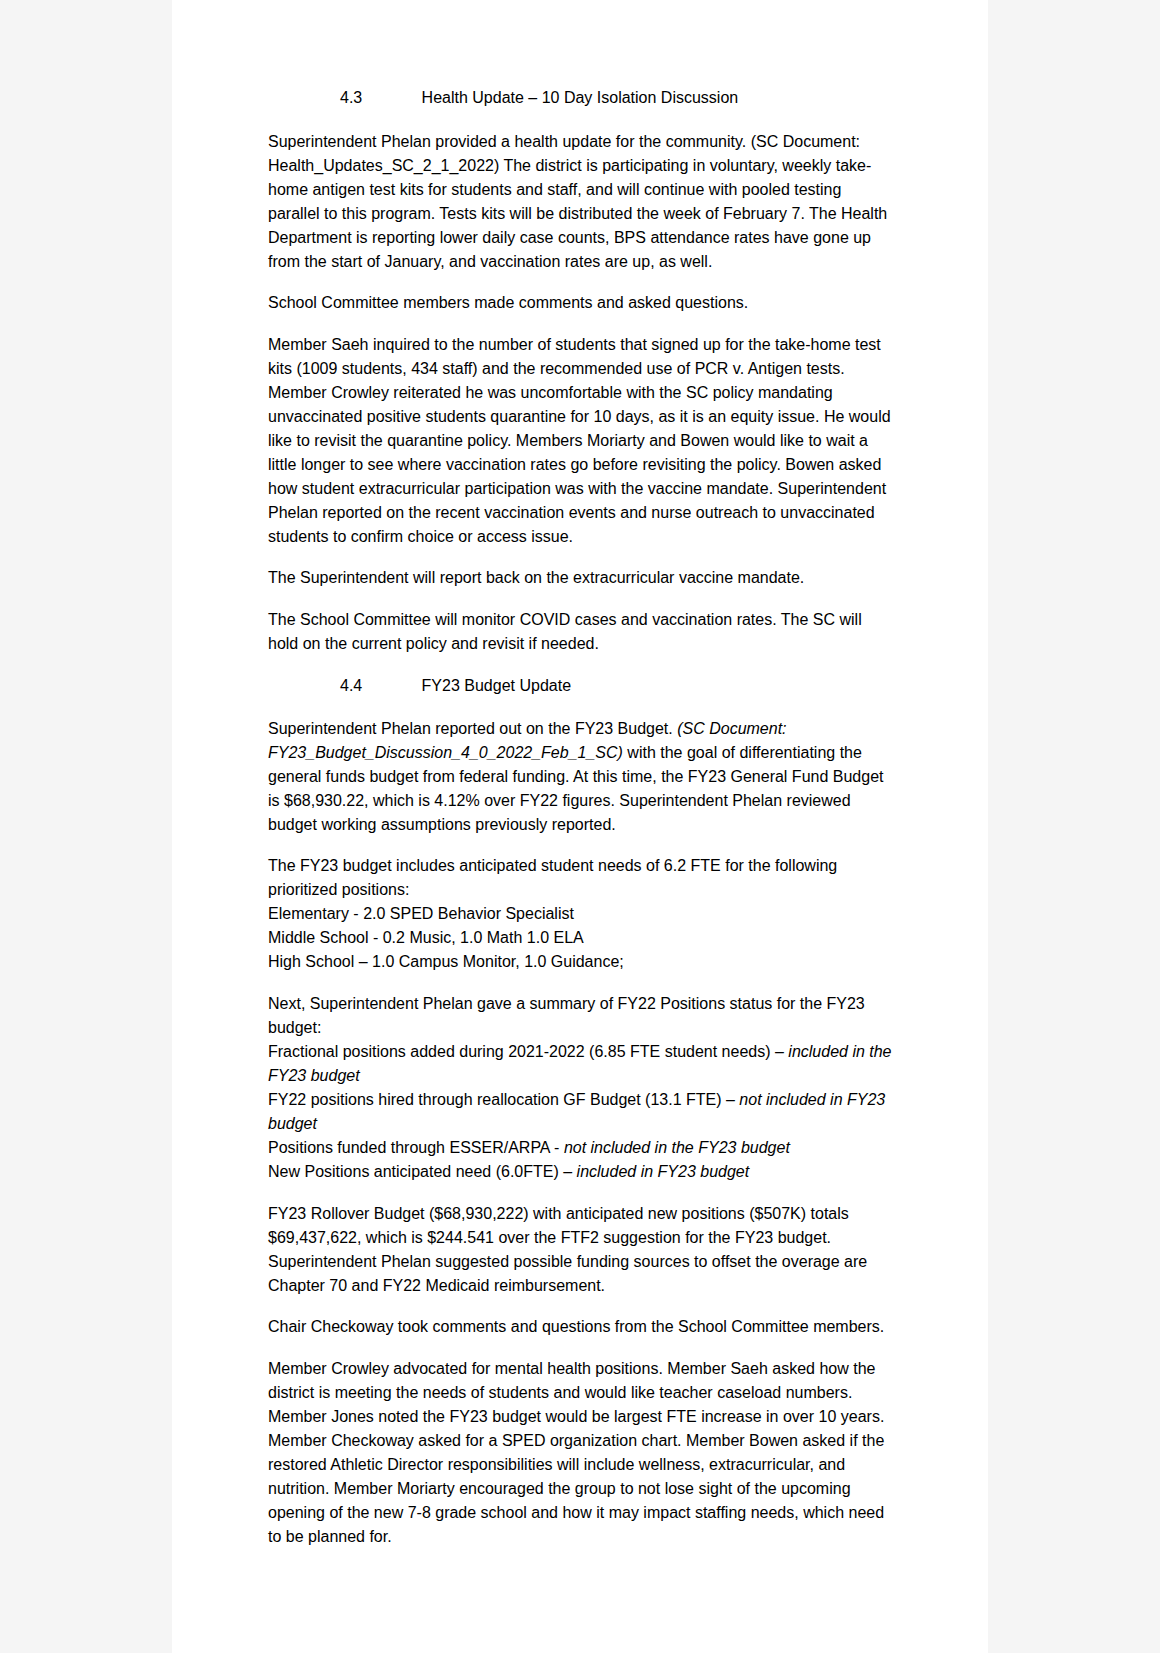4.3 Health Update – 10 Day Isolation Discussion
Superintendent Phelan provided a health update for the community. (SC Document: Health_Updates_SC_2_1_2022) The district is participating in voluntary, weekly take-home antigen test kits for students and staff, and will continue with pooled testing parallel to this program. Tests kits will be distributed the week of February 7. The Health Department is reporting lower daily case counts, BPS attendance rates have gone up from the start of January, and vaccination rates are up, as well.
School Committee members made comments and asked questions.
Member Saeh inquired to the number of students that signed up for the take-home test kits (1009 students, 434 staff) and the recommended use of PCR v. Antigen tests. Member Crowley reiterated he was uncomfortable with the SC policy mandating unvaccinated positive students quarantine for 10 days, as it is an equity issue. He would like to revisit the quarantine policy. Members Moriarty and Bowen would like to wait a little longer to see where vaccination rates go before revisiting the policy. Bowen asked how student extracurricular participation was with the vaccine mandate. Superintendent Phelan reported on the recent vaccination events and nurse outreach to unvaccinated students to confirm choice or access issue.
The Superintendent will report back on the extracurricular vaccine mandate.
The School Committee will monitor COVID cases and vaccination rates. The SC will hold on the current policy and revisit if needed.
4.4 FY23 Budget Update
Superintendent Phelan reported out on the FY23 Budget. (SC Document: FY23_Budget_Discussion_4_0_2022_Feb_1_SC) with the goal of differentiating the general funds budget from federal funding. At this time, the FY23 General Fund Budget is $68,930.22, which is 4.12% over FY22 figures. Superintendent Phelan reviewed budget working assumptions previously reported.
The FY23 budget includes anticipated student needs of 6.2 FTE for the following prioritized positions:
Elementary - 2.0 SPED Behavior Specialist
Middle School - 0.2 Music, 1.0 Math 1.0 ELA
High School – 1.0 Campus Monitor, 1.0 Guidance;
Next, Superintendent Phelan gave a summary of FY22 Positions status for the FY23 budget:
Fractional positions added during 2021-2022 (6.85 FTE student needs) – included in the FY23 budget
FY22 positions hired through reallocation GF Budget (13.1 FTE) – not included in FY23 budget
Positions funded through ESSER/ARPA - not included in the FY23 budget
New Positions anticipated need (6.0FTE) – included in FY23 budget
FY23 Rollover Budget ($68,930,222) with anticipated new positions ($507K) totals $69,437,622, which is $244.541 over the FTF2 suggestion for the FY23 budget. Superintendent Phelan suggested possible funding sources to offset the overage are Chapter 70 and FY22 Medicaid reimbursement.
Chair Checkoway took comments and questions from the School Committee members.
Member Crowley advocated for mental health positions. Member Saeh asked how the district is meeting the needs of students and would like teacher caseload numbers. Member Jones noted the FY23 budget would be largest FTE increase in over 10 years. Member Checkoway asked for a SPED organization chart. Member Bowen asked if the restored Athletic Director responsibilities will include wellness, extracurricular, and nutrition. Member Moriarty encouraged the group to not lose sight of the upcoming opening of the new 7-8 grade school and how it may impact staffing needs, which need to be planned for.